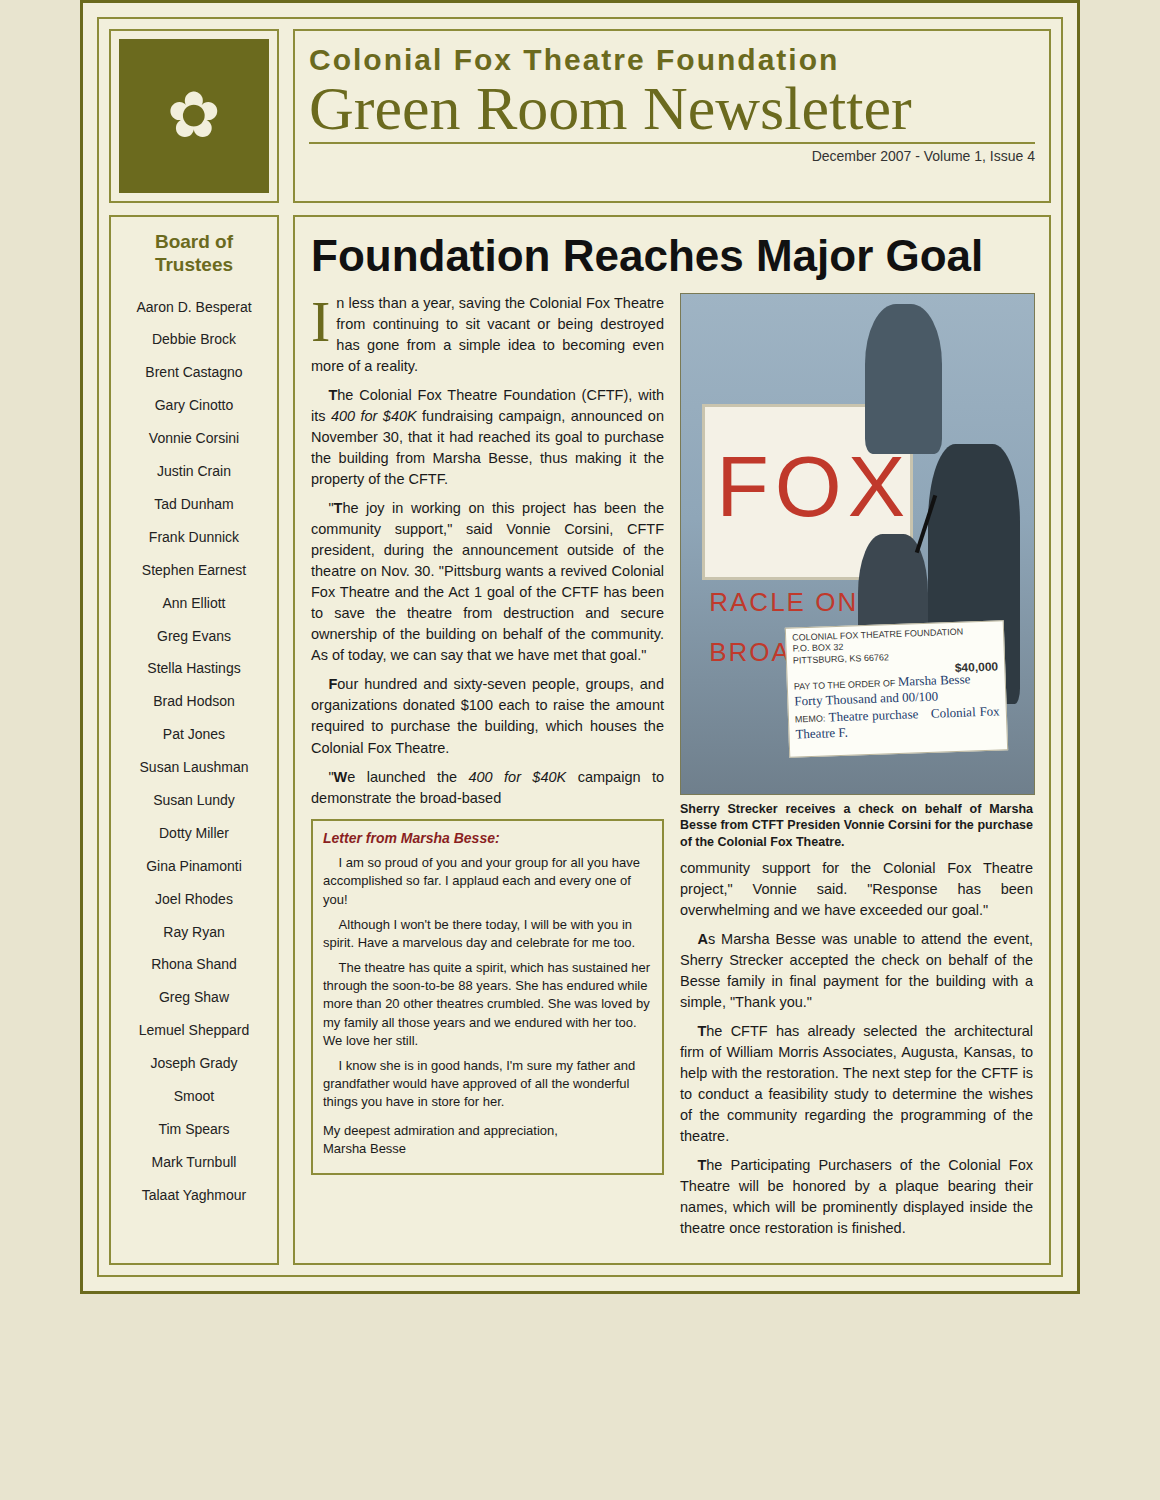✿
Colonial Fox Theatre Foundation
Green Room Newsletter
December 2007 - Volume 1, Issue 4
Board of
Trustees
Aaron D. Besperat
Debbie Brock
Brent Castagno
Gary Cinotto
Vonnie Corsini
Justin Crain
Tad Dunham
Frank Dunnick
Stephen Earnest
Ann Elliott
Greg Evans
Stella Hastings
Brad Hodson
Pat Jones
Susan Laushman
Susan Lundy
Dotty Miller
Gina Pinamonti
Joel Rhodes
Ray Ryan
Rhona Shand
Greg Shaw
Lemuel Sheppard
Joseph Grady
Smoot
Tim Spears
Mark Turnbull
Talaat Yaghmour
Foundation Reaches Major Goal
In less than a year, saving the Colonial Fox Theatre from continuing to sit vacant or being destroyed has gone from a simple idea to becoming even more of a reality.
The Colonial Fox Theatre Foundation (CFTF), with its 400 for $40K fundraising campaign, announced on November 30, that it had reached its goal to purchase the building from Marsha Besse, thus making it the property of the CFTF.
"The joy in working on this project has been the community support," said Vonnie Corsini, CFTF president, during the announcement outside of the theatre on Nov. 30. "Pittsburg wants a revived Colonial Fox Theatre and the Act 1 goal of the CFTF has been to save the theatre from destruction and secure ownership of the building on behalf of the community. As of today, we can say that we have met that goal."
Four hundred and sixty-seven people, groups, and organizations donated $100 each to raise the amount required to purchase the building, which houses the Colonial Fox Theatre.
"We launched the 400 for $40K campaign to demonstrate the broad-based
Letter from Marsha Besse:
I am so proud of you and your group for all you have accomplished so far. I applaud each and every one of you!
Although I won't be there today, I will be with you in spirit. Have a marvelous day and celebrate for me too.
The theatre has quite a spirit, which has sustained her through the soon-to-be 88 years. She has endured while more than 20 other theatres crumbled. She was loved by my family all those years and we endured with her too. We love her still.
I know she is in good hands, I'm sure my father and grandfather would have approved of all the wonderful things you have in store for her.
My deepest admiration and appreciation,
Marsha Besse
FOX
RACLE ON
BROAD
COLONIAL FOX THEATRE FOUNDATION
P.O. BOX 32
PITTSBURG, KS 66762
PAY TO THE ORDER OF Marsha Besse
Forty Thousand and 00/100 $40,000
MEMO: Theatre purchase Colonial Fox Theatre F.
Sherry Strecker receives a check on behalf of Marsha Besse from CTFT Presiden Vonnie Corsini for the purchase of the Colonial Fox Theatre.
community support for the Colonial Fox Theatre project," Vonnie said. "Response has been overwhelming and we have exceeded our goal."
As Marsha Besse was unable to attend the event, Sherry Strecker accepted the check on behalf of the Besse family in final payment for the building with a simple, "Thank you."
The CFTF has already selected the architectural firm of William Morris Associates, Augusta, Kansas, to help with the restoration. The next step for the CFTF is to conduct a feasibility study to determine the wishes of the community regarding the programming of the theatre.
The Participating Purchasers of the Colonial Fox Theatre will be honored by a plaque bearing their names, which will be prominently displayed inside the theatre once restoration is finished.